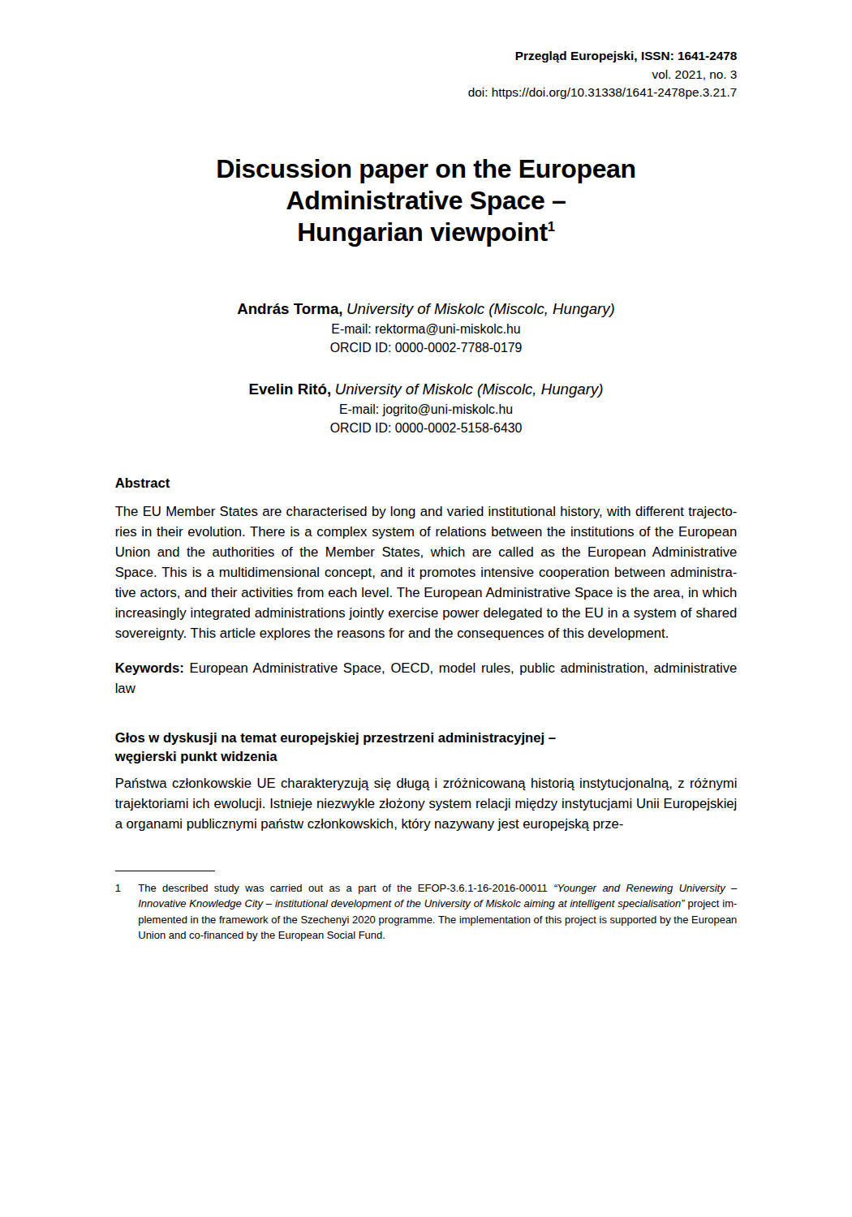Przegląd Europejski, ISSN: 1641-2478
vol. 2021, no. 3
doi: https://doi.org/10.31338/1641-2478pe.3.21.7
Discussion paper on the European
Administrative Space –
Hungarian viewpoint1
András Torma, University of Miskolc (Miscolc, Hungary)
E-mail: rektorma@uni-miskolc.hu
ORCID ID: 0000-0002-7788-0179
Evelin Ritó, University of Miskolc (Miscolc, Hungary)
E-mail: jogrito@uni-miskolc.hu
ORCID ID: 0000-0002-5158-6430
Abstract
The EU Member States are characterised by long and varied institutional history, with different trajectories in their evolution. There is a complex system of relations between the institutions of the European Union and the authorities of the Member States, which are called as the European Administrative Space. This is a multidimensional concept, and it promotes intensive cooperation between administrative actors, and their activities from each level. The European Administrative Space is the area, in which increasingly integrated administrations jointly exercise power delegated to the EU in a system of shared sovereignty. This article explores the reasons for and the consequences of this development.
Keywords: European Administrative Space, OECD, model rules, public administration, administrative law
Głos w dyskusji na temat europejskiej przestrzeni administracyjnej –
węgierski punkt widzenia
Państwa członkowskie UE charakteryzują się długą i zróżnicowaną historią instytucjonalną, z różnymi trajektoriami ich ewolucji. Istnieje niezwykle złożony system relacji między instytucjami Unii Europejskiej a organami publicznymi państw członkowskich, który nazywany jest europejską prze-
1
The described study was carried out as a part of the EFOP-3.6.1-16-2016-00011 “Younger and Renewing University – Innovative Knowledge City – institutional development of the University of Miskolc aiming at intelligent specialisation” project implemented in the framework of the Szechenyi 2020 programme. The implementation of this project is supported by the European Union and co-financed by the European Social Fund.